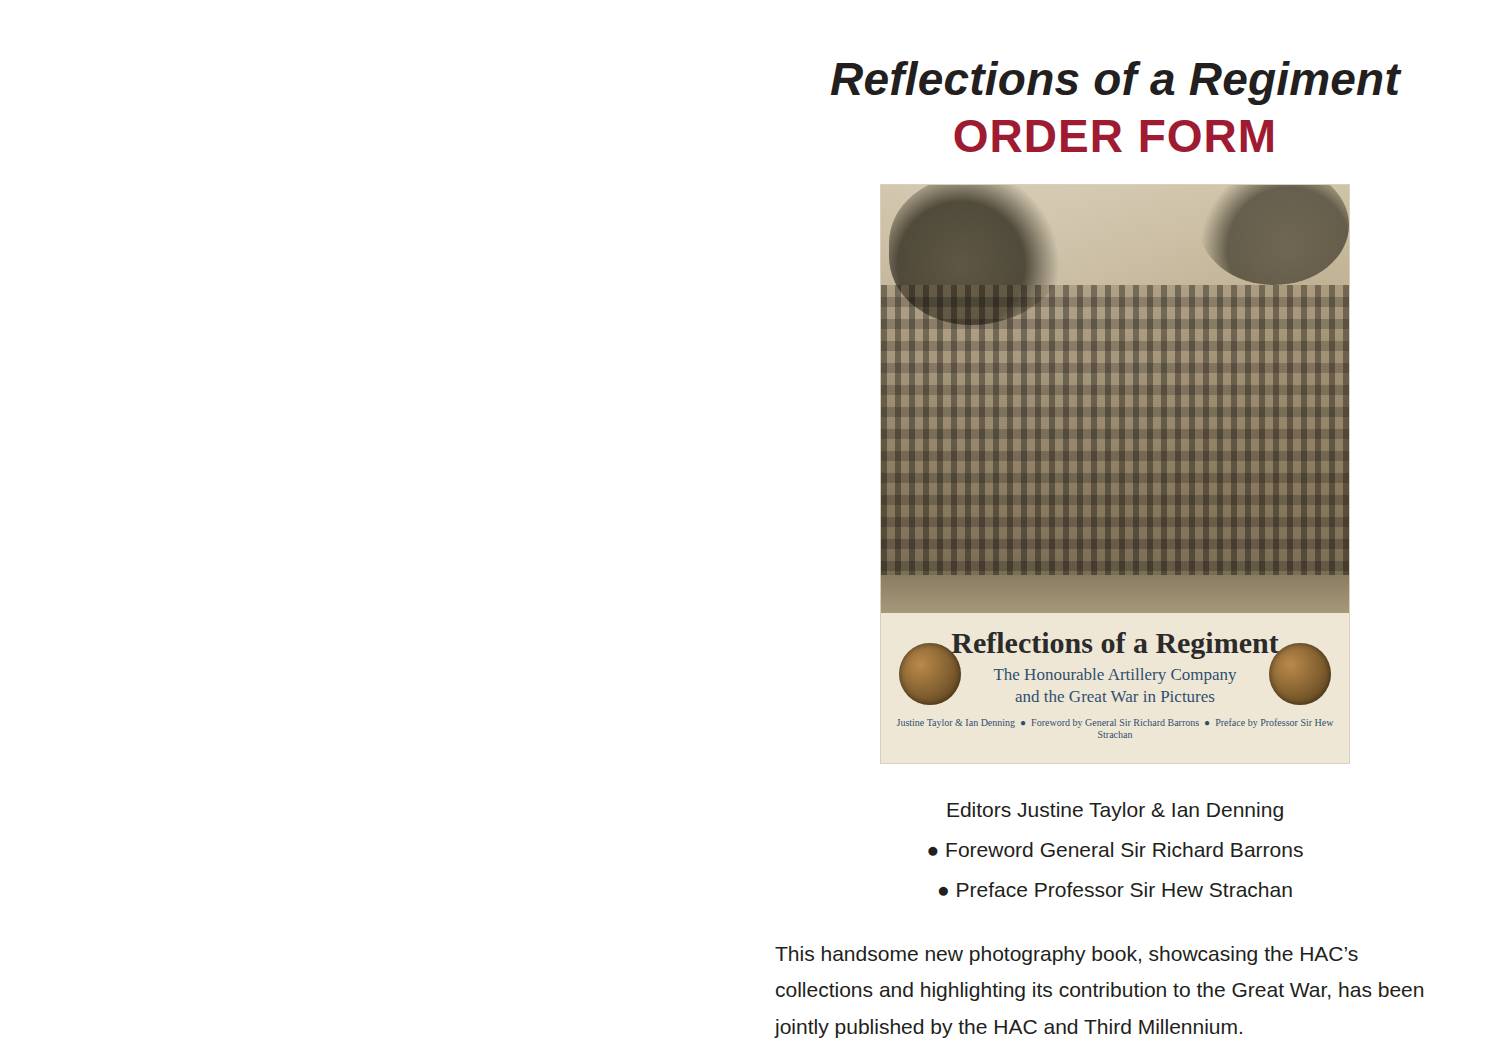Reflections of a Regiment
ORDER FORM
Reflections of a Regiment
The Honourable Artillery Company
and the Great War in Pictures
Justine Taylor & Ian Denning ● Foreword by General Sir Richard Barrons ● Preface by Professor Sir Hew Strachan
Editors Justine Taylor & Ian Denning ● Foreword General Sir Richard Barrons ● Preface Professor Sir Hew Strachan
This handsome new photography book, showcasing the HAC’s collections and highlighting its contribution to the Great War, has been jointly published by the HAC and Third Millennium.